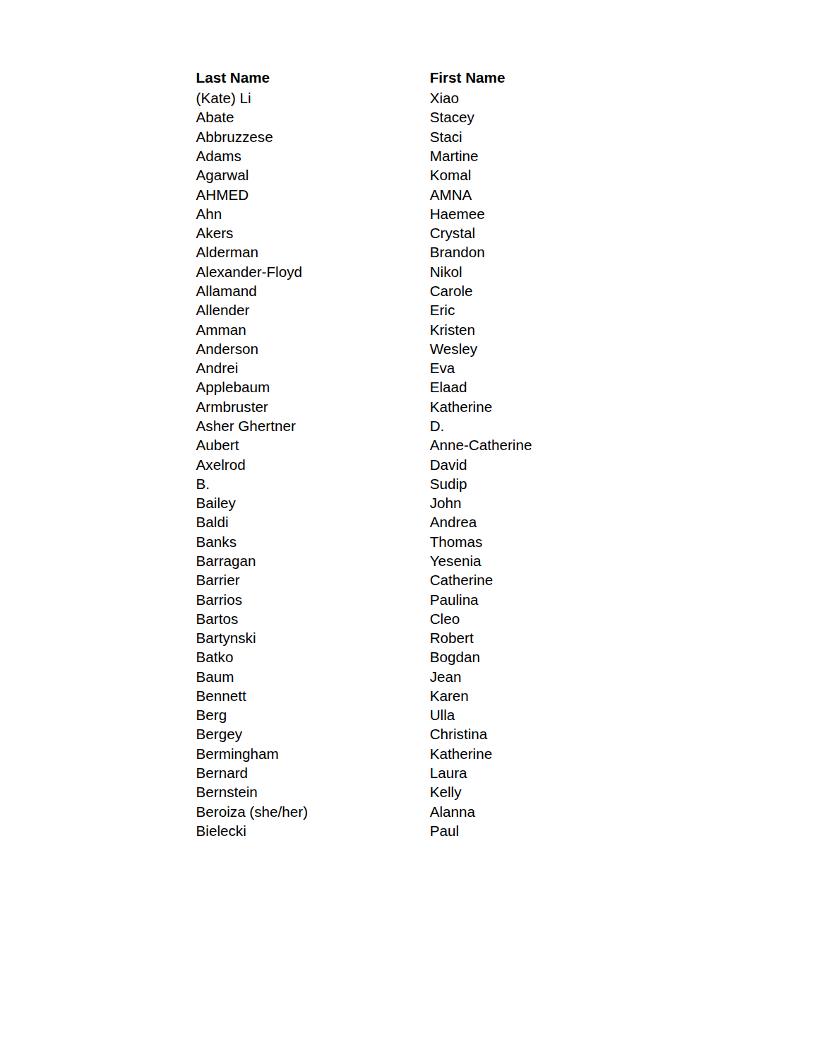| Last Name | First Name |
| --- | --- |
| (Kate) Li | Xiao |
| Abate | Stacey |
| Abbruzzese | Staci |
| Adams | Martine |
| Agarwal | Komal |
| AHMED | AMNA |
| Ahn | Haemee |
| Akers | Crystal |
| Alderman | Brandon |
| Alexander-Floyd | Nikol |
| Allamand | Carole |
| Allender | Eric |
| Amman | Kristen |
| Anderson | Wesley |
| Andrei | Eva |
| Applebaum | Elaad |
| Armbruster | Katherine |
| Asher Ghertner | D. |
| Aubert | Anne-Catherine |
| Axelrod | David |
| B. | Sudip |
| Bailey | John |
| Baldi | Andrea |
| Banks | Thomas |
| Barragan | Yesenia |
| Barrier | Catherine |
| Barrios | Paulina |
| Bartos | Cleo |
| Bartynski | Robert |
| Batko | Bogdan |
| Baum | Jean |
| Bennett | Karen |
| Berg | Ulla |
| Bergey | Christina |
| Bermingham | Katherine |
| Bernard | Laura |
| Bernstein | Kelly |
| Beroiza (she/her) | Alanna |
| Bielecki | Paul |